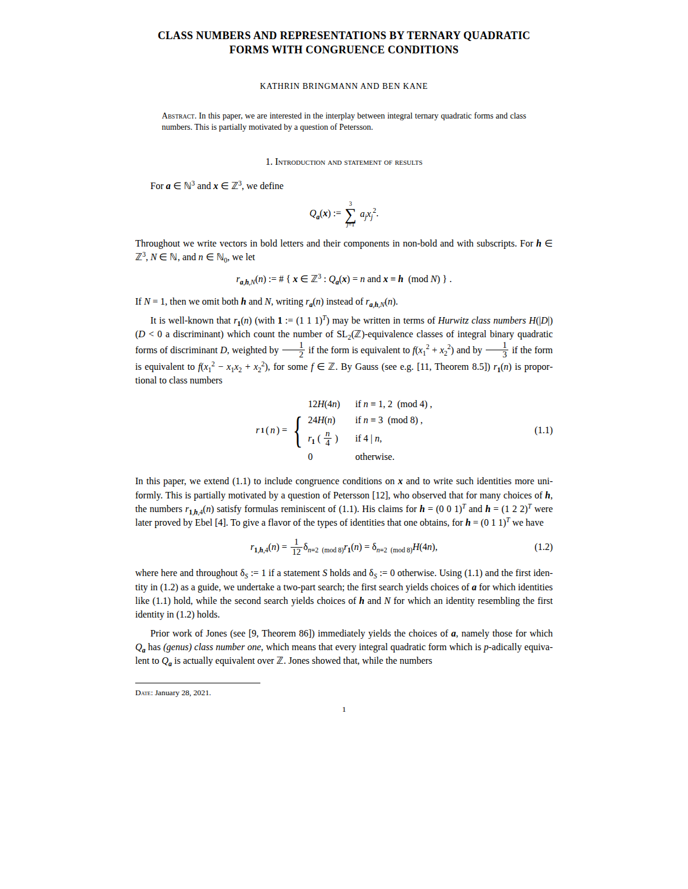Class Numbers and Representations by Ternary Quadratic
Forms with Congruence Conditions
Kathrin Bringmann and Ben Kane
Abstract. In this paper, we are interested in the interplay between integral ternary quadratic forms and class numbers. This is partially motivated by a question of Petersson.
1. Introduction and statement of results
For a ∈ ℕ3 and x ∈ ℤ3, we define
Qa(x) := 3∑j=1 ajxj2.
Throughout we write vectors in bold letters and their components in non-bold and with subscripts. For h ∈ ℤ3, N ∈ ℕ, and n ∈ ℕ0, we let
ra,h,N(n) := # { x ∈ ℤ3 : Qa(x) = n and x ≡ h (mod N) } .
If N = 1, then we omit both h and N, writing ra(n) instead of ra,h,N(n).
It is well-known that r1(n) (with 1 := (1 1 1)T) may be written in terms of Hurwitz class numbers H(|D|) (D < 0 a discriminant) which count the number of SL2(ℤ)-equivalence classes of integral binary quadratic forms of discriminant D, weighted by 12 if the form is equivalent to f(x12 + x22) and by 13 if the form is equivalent to f(x12 − x1x2 + x22), for some f ∈ ℤ. By Gauss (see e.g. [11, Theorem 8.5]) r1(n) is proportional to class numbers
r1(n) = {
| 12 H (4 n ) | if n ≡ 1, 2 (mod 4) , |
| 24 H ( n ) | if n ≡ 3 (mod 8) , |
| r 1 ( n 4 ) | if 4 / n , |
| 0 | otherwise. |
(1.1)
In this paper, we extend (1.1) to include congruence conditions on x and to write such identities more uniformly. This is partially motivated by a question of Petersson [12], who observed that for many choices of h, the numbers r1,h,4(n) satisfy formulas reminiscent of (1.1). His claims for h = (0 0 1)T and h = (1 2 2)T were later proved by Ebel [4]. To give a flavor of the types of identities that one obtains, for h = (0 1 1)T we have
r1,h,4(n) = 112δn≡2 (mod 8)r1(n) = δn≡2 (mod 8)H(4n), (1.2)
where here and throughout δS := 1 if a statement S holds and δS := 0 otherwise. Using (1.1) and the first identity in (1.2) as a guide, we undertake a two-part search; the first search yields choices of a for which identities like (1.1) hold, while the second search yields choices of h and N for which an identity resembling the first identity in (1.2) holds.
Prior work of Jones (see [9, Theorem 86]) immediately yields the choices of a, namely those for which Qa has (genus) class number one, which means that every integral quadratic form which is p-adically equivalent to Qa is actually equivalent over ℤ. Jones showed that, while the numbers
Date: January 28, 2021.
1